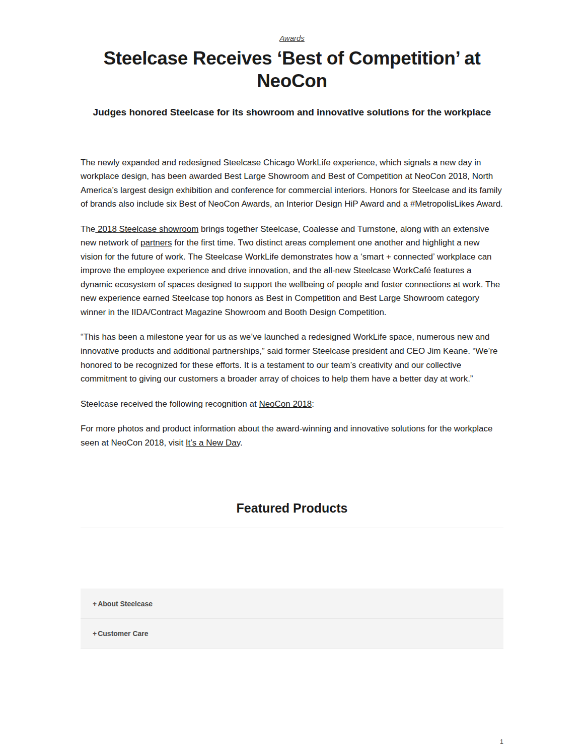Awards
Steelcase Receives ‘Best of Competition’ at NeoCon
Judges honored Steelcase for its showroom and innovative solutions for the workplace
The newly expanded and redesigned Steelcase Chicago WorkLife experience, which signals a new day in workplace design, has been awarded Best Large Showroom and Best of Competition at NeoCon 2018, North America’s largest design exhibition and conference for commercial interiors. Honors for Steelcase and its family of brands also include six Best of NeoCon Awards, an Interior Design HiP Award and a #MetropolisLikes Award.
The 2018 Steelcase showroom brings together Steelcase, Coalesse and Turnstone, along with an extensive new network of partners for the first time. Two distinct areas complement one another and highlight a new vision for the future of work. The Steelcase WorkLife demonstrates how a ‘smart + connected’ workplace can improve the employee experience and drive innovation, and the all-new Steelcase WorkCafé features a dynamic ecosystem of spaces designed to support the wellbeing of people and foster connections at work. The new experience earned Steelcase top honors as Best in Competition and Best Large Showroom category winner in the IIDA/Contract Magazine Showroom and Booth Design Competition.
“This has been a milestone year for us as we’ve launched a redesigned WorkLife space, numerous new and innovative products and additional partnerships,” said former Steelcase president and CEO Jim Keane. “We’re honored to be recognized for these efforts. It is a testament to our team’s creativity and our collective commitment to giving our customers a broader array of choices to help them have a better day at work.”
Steelcase received the following recognition at NeoCon 2018:
For more photos and product information about the award-winning and innovative solutions for the workplace seen at NeoCon 2018, visit It’s a New Day.
Featured Products
+About Steelcase
+Customer Care
1